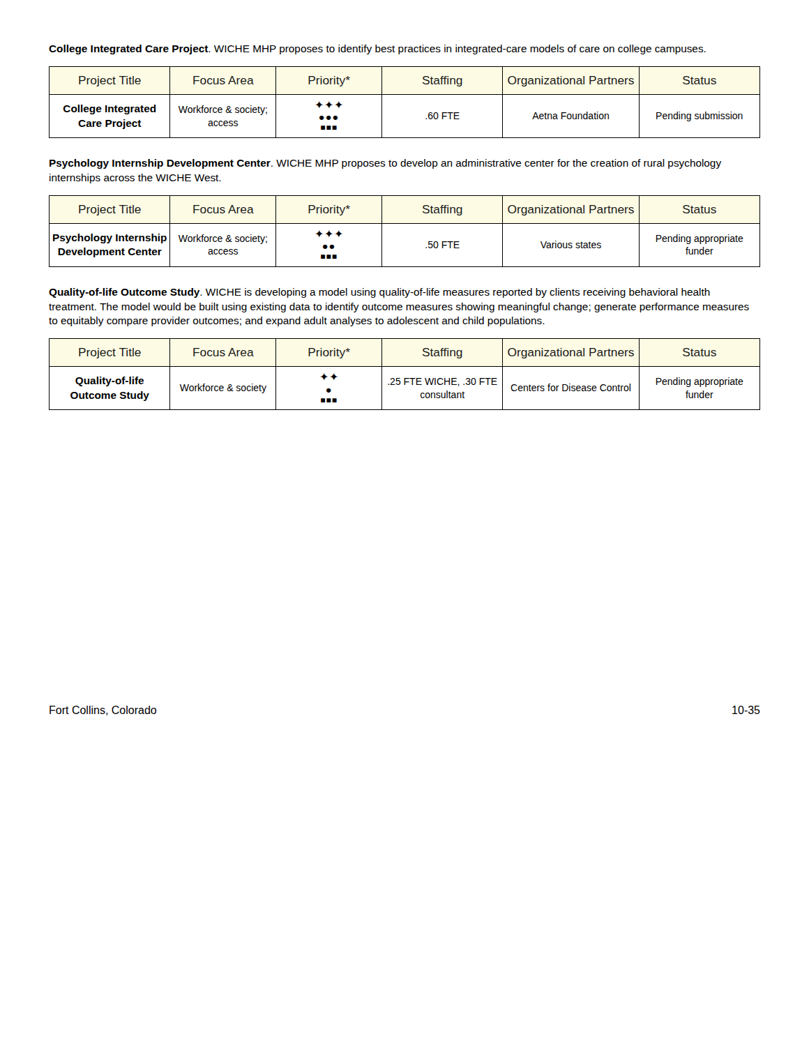College Integrated Care Project. WICHE MHP proposes to identify best practices in integrated-care models of care on college campuses.
| Project Title | Focus Area | Priority* | Staffing | Organizational Partners | Status |
| --- | --- | --- | --- | --- | --- |
| College Integrated Care Project | Workforce & society; access | ✦✦✦ ●●● ■■■ | .60 FTE | Aetna Foundation | Pending submission |
Psychology Internship Development Center. WICHE MHP proposes to develop an administrative center for the creation of rural psychology internships across the WICHE West.
| Project Title | Focus Area | Priority* | Staffing | Organizational Partners | Status |
| --- | --- | --- | --- | --- | --- |
| Psychology Internship Development Center | Workforce & society; access | ✦✦✦ ●● ■■■ | .50 FTE | Various states | Pending appropriate funder |
Quality-of-life Outcome Study. WICHE is developing a model using quality-of-life measures reported by clients receiving behavioral health treatment. The model would be built using existing data to identify outcome measures showing meaningful change; generate performance measures to equitably compare provider outcomes; and expand adult analyses to adolescent and child populations.
| Project Title | Focus Area | Priority* | Staffing | Organizational Partners | Status |
| --- | --- | --- | --- | --- | --- |
| Quality-of-life Outcome Study | Workforce & society | ✦✦ ● ■■■ | .25 FTE WICHE, .30 FTE consultant | Centers for Disease Control | Pending appropriate funder |
Fort Collins, Colorado 10-35